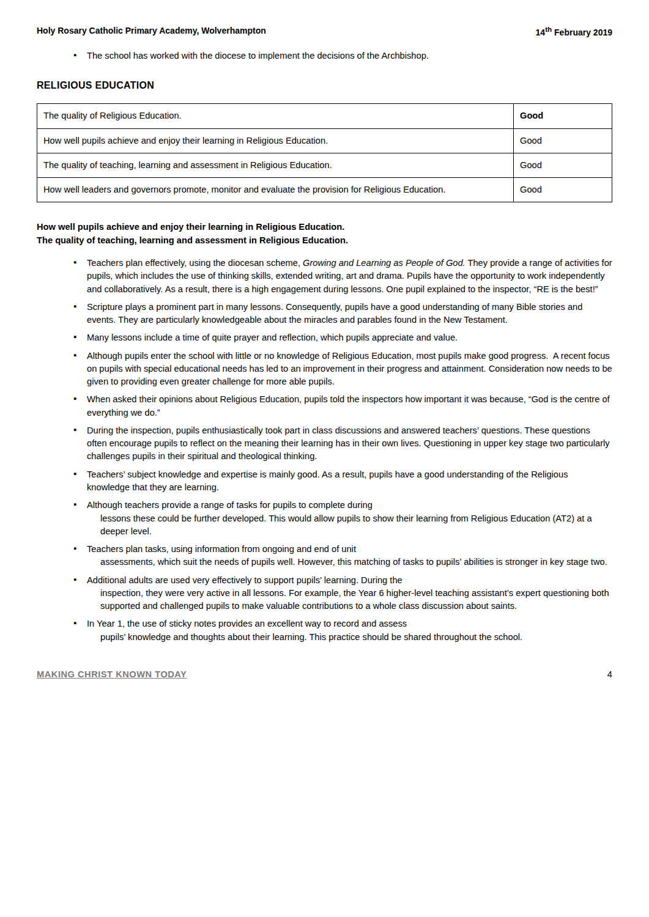Holy Rosary Catholic Primary Academy, Wolverhampton
14th February 2019
The school has worked with the diocese to implement the decisions of the Archbishop.
RELIGIOUS EDUCATION
| The quality of Religious Education. | Good |
| How well pupils achieve and enjoy their learning in Religious Education. | Good |
| The quality of teaching, learning and assessment in Religious Education. | Good |
| How well leaders and governors promote, monitor and evaluate the provision for Religious Education. | Good |
How well pupils achieve and enjoy their learning in Religious Education. The quality of teaching, learning and assessment in Religious Education.
Teachers plan effectively, using the diocesan scheme, Growing and Learning as People of God. They provide a range of activities for pupils, which includes the use of thinking skills, extended writing, art and drama. Pupils have the opportunity to work independently and collaboratively. As a result, there is a high engagement during lessons. One pupil explained to the inspector, “RE is the best!”
Scripture plays a prominent part in many lessons. Consequently, pupils have a good understanding of many Bible stories and events. They are particularly knowledgeable about the miracles and parables found in the New Testament.
Many lessons include a time of quite prayer and reflection, which pupils appreciate and value.
Although pupils enter the school with little or no knowledge of Religious Education, most pupils make good progress. A recent focus on pupils with special educational needs has led to an improvement in their progress and attainment. Consideration now needs to be given to providing even greater challenge for more able pupils.
When asked their opinions about Religious Education, pupils told the inspectors how important it was because, “God is the centre of everything we do.”
During the inspection, pupils enthusiastically took part in class discussions and answered teachers’ questions. These questions often encourage pupils to reflect on the meaning their learning has in their own lives. Questioning in upper key stage two particularly challenges pupils in their spiritual and theological thinking.
Teachers’ subject knowledge and expertise is mainly good. As a result, pupils have a good understanding of the Religious knowledge that they are learning.
Although teachers provide a range of tasks for pupils to complete during
lessons these could be further developed. This would allow pupils to show their learning from Religious Education (AT2) at a deeper level.
Teachers plan tasks, using information from ongoing and end of unit
assessments, which suit the needs of pupils well. However, this matching of tasks to pupils’ abilities is stronger in key stage two.
Additional adults are used very effectively to support pupils’ learning. During the
inspection, they were very active in all lessons. For example, the Year 6 higher-level teaching assistant’s expert questioning both supported and challenged pupils to make valuable contributions to a whole class discussion about saints.
In Year 1, the use of sticky notes provides an excellent way to record and assess
pupils’ knowledge and thoughts about their learning. This practice should be shared throughout the school.
MAKING CHRIST KNOWN TODAY
4